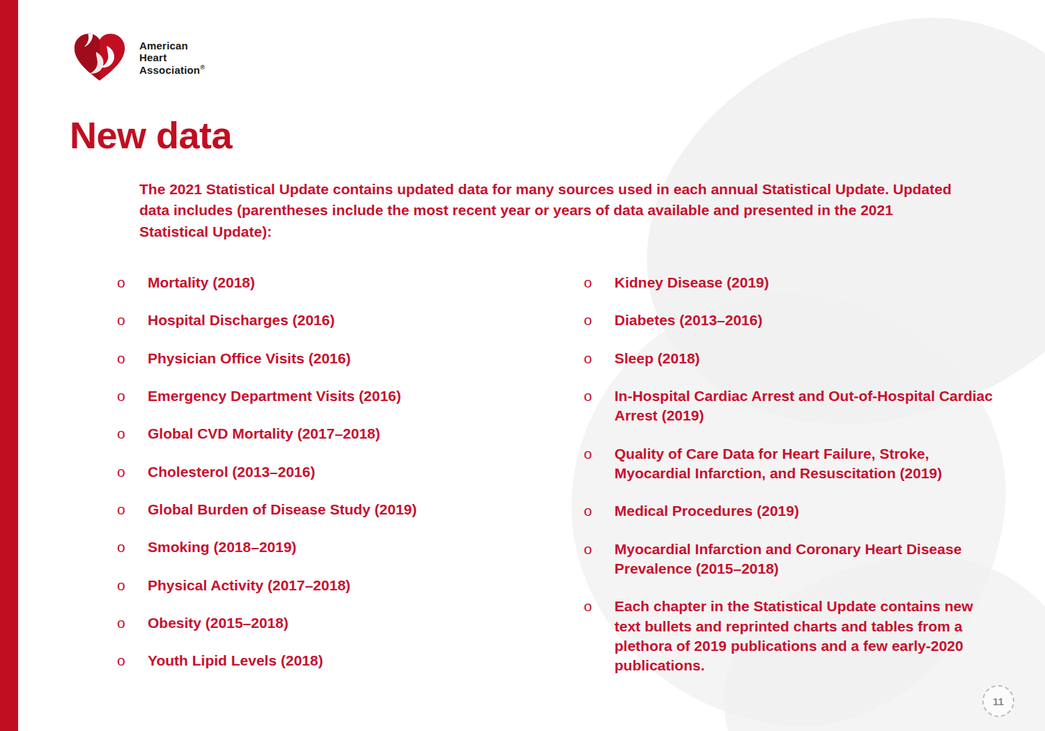American
Heart
Association®
New data
The 2021 Statistical Update contains updated data for many sources used in each annual Statistical Update. Updated data includes (parentheses include the most recent year or years of data available and presented in the 2021 Statistical Update):
Mortality (2018)
Hospital Discharges (2016)
Physician Office Visits (2016)
Emergency Department Visits (2016)
Global CVD Mortality (2017–2018)
Cholesterol (2013–2016)
Global Burden of Disease Study (2019)
Smoking (2018–2019)
Physical Activity (2017–2018)
Obesity (2015–2018)
Youth Lipid Levels (2018)
Kidney Disease (2019)
Diabetes (2013–2016)
Sleep (2018)
In-Hospital Cardiac Arrest and Out-of-Hospital Cardiac Arrest (2019)
Quality of Care Data for Heart Failure, Stroke, Myocardial Infarction, and Resuscitation (2019)
Medical Procedures (2019)
Myocardial Infarction and Coronary Heart Disease Prevalence (2015–2018)
Each chapter in the Statistical Update contains new text bullets and reprinted charts and tables from a plethora of 2019 publications and a few early-2020 publications.
11